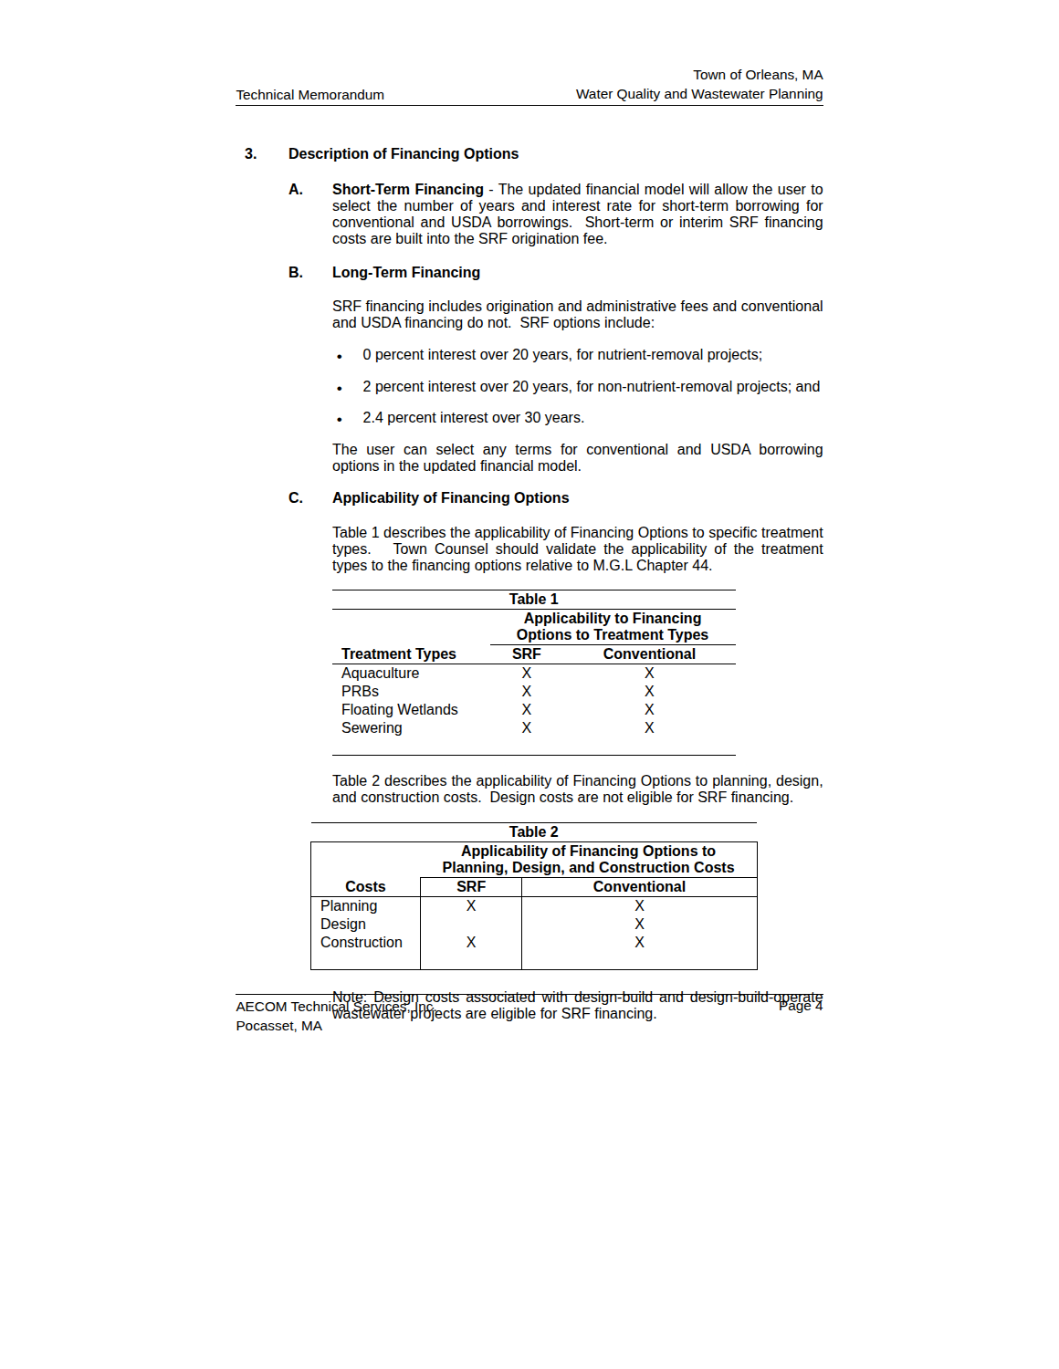Technical Memorandum
Town of Orleans, MA
Water Quality and Wastewater Planning
3.
Description of Financing Options
A.
Short-Term Financing - The updated financial model will allow the user to select the number of years and interest rate for short-term borrowing for conventional and USDA borrowings. Short-term or interim SRF financing costs are built into the SRF origination fee.
B.
Long-Term Financing
SRF financing includes origination and administrative fees and conventional and USDA financing do not. SRF options include:
0 percent interest over 20 years, for nutrient-removal projects;
2 percent interest over 20 years, for non-nutrient-removal projects; and
2.4 percent interest over 30 years.
The user can select any terms for conventional and USDA borrowing options in the updated financial model.
C.
Applicability of Financing Options
Table 1 describes the applicability of Financing Options to specific treatment types. Town Counsel should validate the applicability of the treatment types to the financing options relative to M.G.L Chapter 44.
| Table 1 |
| | Applicability to Financing Options to Treatment Types |
| Treatment Types | SRF | Conventional |
| Aquaculture | X | X |
| PRBs | X | X |
| Floating Wetlands | X | X |
| Sewering | X | X |
Table 2 describes the applicability of Financing Options to planning, design, and construction costs. Design costs are not eligible for SRF financing.
| Table 2 |
| | Applicability of Financing Options to Planning, Design, and Construction Costs |
| Costs | SRF | Conventional |
| Planning | X | X |
| Design | | X |
| Construction | X | X |
Note: Design costs associated with design-build and design-build-operate wastewater projects are eligible for SRF financing.
AECOM Technical Services, Inc.
Pocasset, MA
Page 4